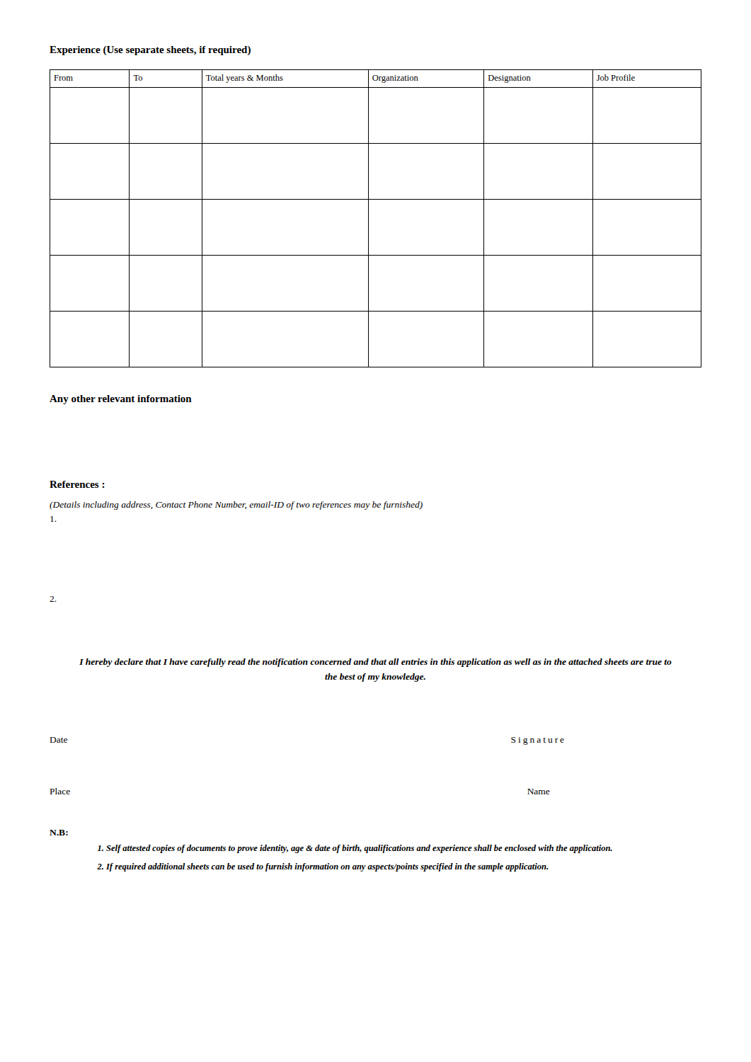Experience (Use separate sheets, if required)
| From | To | Total years & Months | Organization | Designation | Job Profile |
| --- | --- | --- | --- | --- | --- |
Any other relevant information
References :
(Details including address, Contact Phone Number, email-ID of two references may be furnished)
1.
2.
I hereby declare that I have carefully read the notification concerned and that all entries in this application as well as in the attached sheets are true to the best of my knowledge.
Date
Signature
Place
Name
N.B:
Self attested copies of documents to prove identity, age & date of birth, qualifications and experience shall be enclosed with the application.
If required additional sheets can be used to furnish information on any aspects/points specified in the sample application.